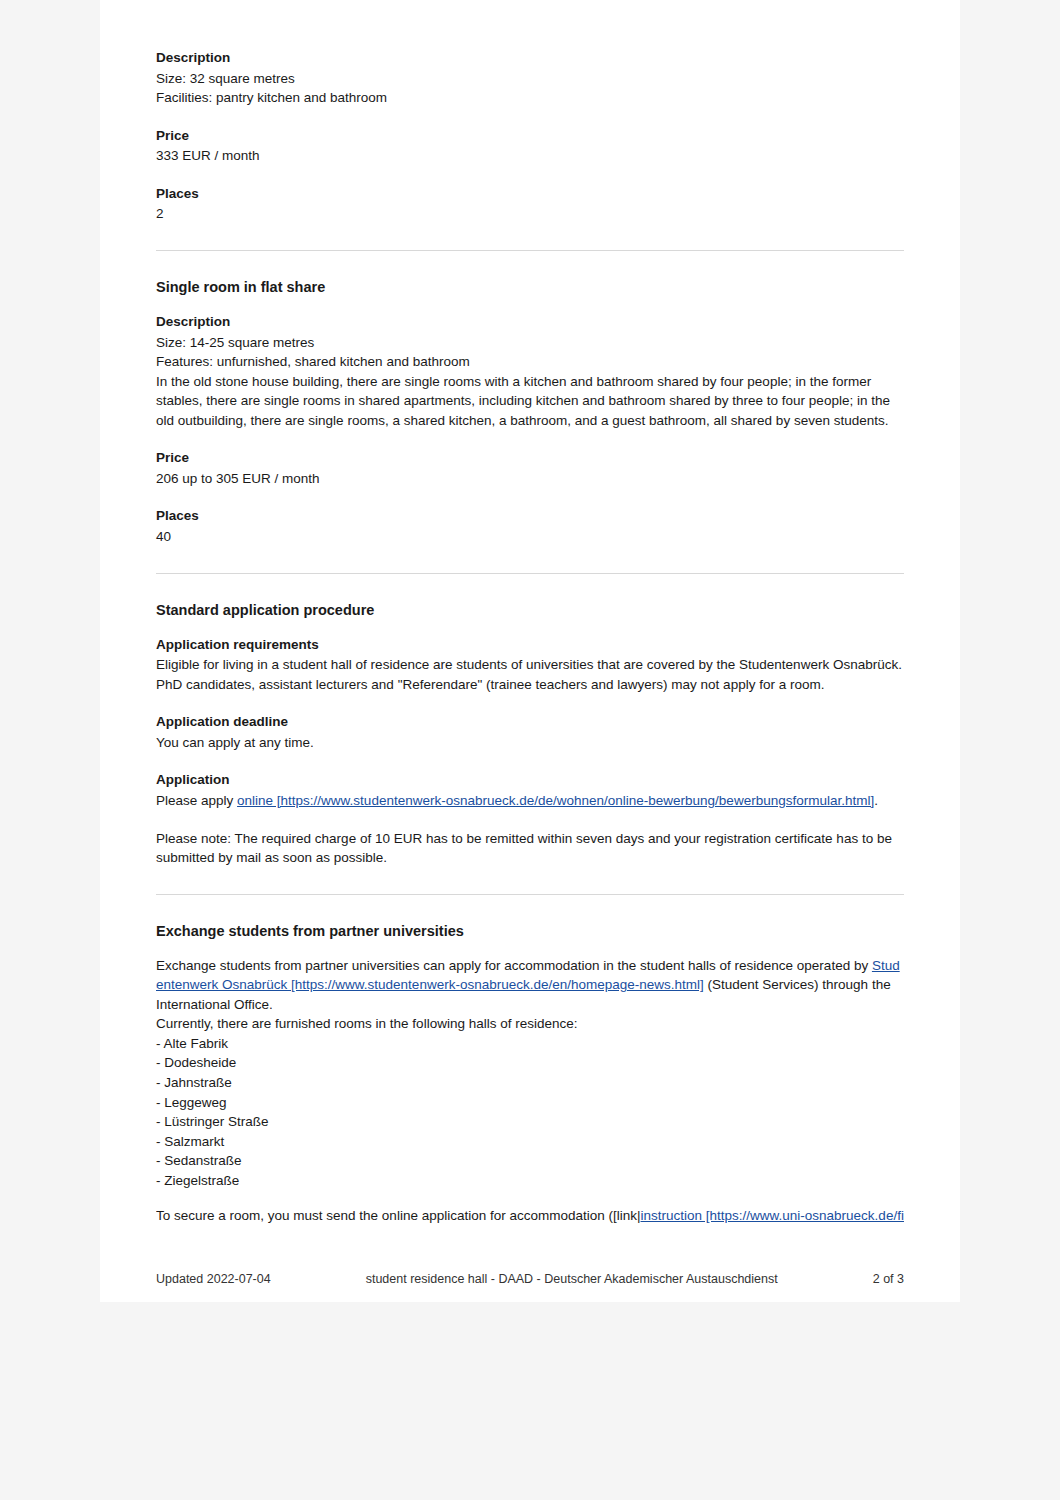Description
Size: 32 square metres
Facilities: pantry kitchen and bathroom
Price
333 EUR / month
Places
2
Single room in flat share
Description
Size: 14-25 square metres
Features: unfurnished, shared kitchen and bathroom
In the old stone house building, there are single rooms with a kitchen and bathroom shared by four people; in the former stables, there are single rooms in shared apartments, including kitchen and bathroom shared by three to four people; in the old outbuilding, there are single rooms, a shared kitchen, a bathroom, and a guest bathroom, all shared by seven students.
Price
206 up to 305 EUR / month
Places
40
Standard application procedure
Application requirements
Eligible for living in a student hall of residence are students of universities that are covered by the Studentenwerk Osnabrück. PhD candidates, assistant lecturers and "Referendare" (trainee teachers and lawyers) may not apply for a room.
Application deadline
You can apply at any time.
Application
Please apply online [https://www.studentenwerk-osnabrueck.de/de/wohnen/online-bewerbung/bewerbungsformular.html].
Please note: The required charge of 10 EUR has to be remitted within seven days and your registration certificate has to be submitted by mail as soon as possible.
Exchange students from partner universities
Exchange students from partner universities can apply for accommodation in the student halls of residence operated by Studentenwerk Osnabrück [https://www.studentenwerk-osnabrueck.de/en/homepage-news.html] (Student Services) through the International Office.
Currently, there are furnished rooms in the following halls of residence:
- Alte Fabrik
- Dodesheide
- Jahnstraße
- Leggeweg
- Lüstringer Straße
- Salzmarkt
- Sedanstraße
- Ziegelstraße
To secure a room, you must send the online application for accommodation ([link|instruction [https://www.uni-osnabrueck.de/fileadmin/documents/public/2_studieninteressierte/2.05_studieninteressierte_ausland/austauschstudie
Updated 2022-07-04
student residence hall - DAAD - Deutscher Akademischer Austauschdienst
2 of 3